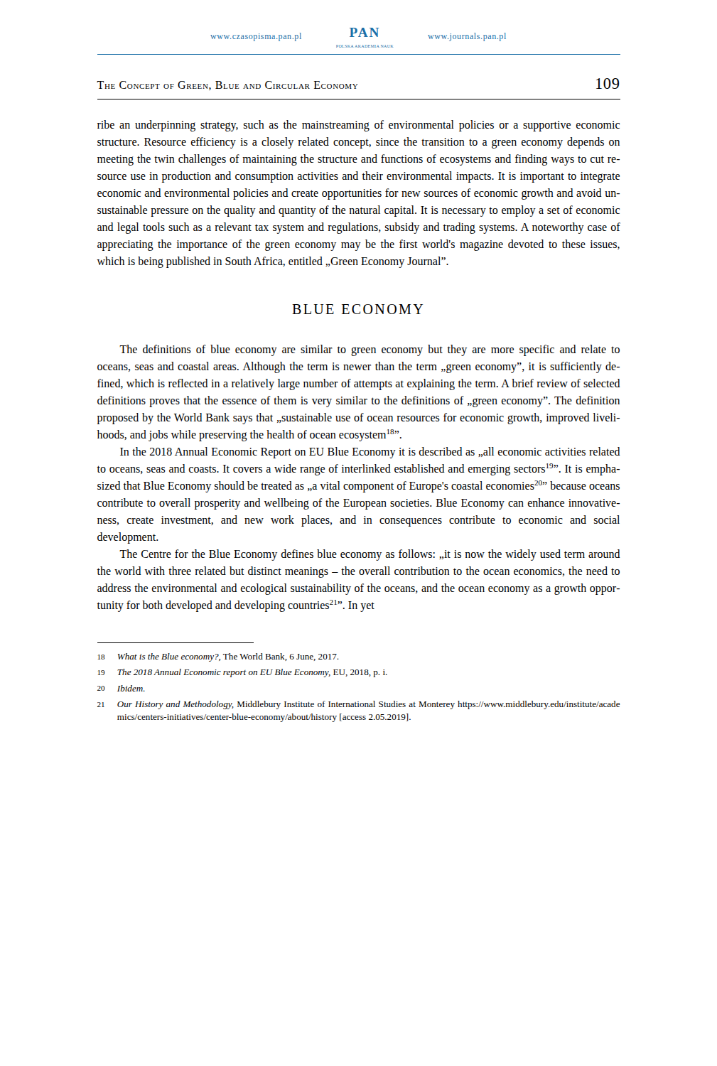www.czasopisma.pan.pl PANPOLSKA AKADEMIA NAUK www.journals.pan.pl
The Concept of Green, Blue and Circular Economy 109
ribe an underpinning strategy, such as the mainstreaming of environmental policies or a supportive economic structure. Resource efficiency is a closely related concept, since the transition to a green economy depends on meeting the twin challenges of maintaining the structure and functions of ecosystems and finding ways to cut resource use in production and consumption activities and their environmental impacts. It is important to integrate economic and environmental policies and create opportunities for new sources of economic growth and avoid unsustainable pressure on the quality and quantity of the natural capital. It is necessary to employ a set of economic and legal tools such as a relevant tax system and regulations, subsidy and trading systems. A noteworthy case of appreciating the importance of the green economy may be the first world's magazine devoted to these issues, which is being published in South Africa, entitled „Green Economy Journal”.
BLUE ECONOMY
The definitions of blue economy are similar to green economy but they are more specific and relate to oceans, seas and coastal areas. Although the term is newer than the term „green economy”, it is sufficiently defined, which is reflected in a relatively large number of attempts at explaining the term. A brief review of selected definitions proves that the essence of them is very similar to the definitions of „green economy”. The definition proposed by the World Bank says that „sustainable use of ocean resources for economic growth, improved livelihoods, and jobs while preserving the health of ocean ecosystem18”.
In the 2018 Annual Economic Report on EU Blue Economy it is described as „all economic activities related to oceans, seas and coasts. It covers a wide range of interlinked established and emerging sectors19”. It is emphasized that Blue Economy should be treated as „a vital component of Europe's coastal economies20” because oceans contribute to overall prosperity and wellbeing of the European societies. Blue Economy can enhance innovativeness, create investment, and new work places, and in consequences contribute to economic and social development.
The Centre for the Blue Economy defines blue economy as follows: „it is now the widely used term around the world with three related but distinct meanings – the overall contribution to the ocean economics, the need to address the environmental and ecological sustainability of the oceans, and the ocean economy as a growth opportunity for both developed and developing countries21”. In yet
18 What is the Blue economy?, The World Bank, 6 June, 2017.
19 The 2018 Annual Economic report on EU Blue Economy, EU, 2018, p. i.
20 Ibidem.
21 Our History and Methodology, Middlebury Institute of International Studies at Monterey https://www.middlebury.edu/institute/academics/centers-initiatives/center-blue-economy/about/history [access 2.05.2019].